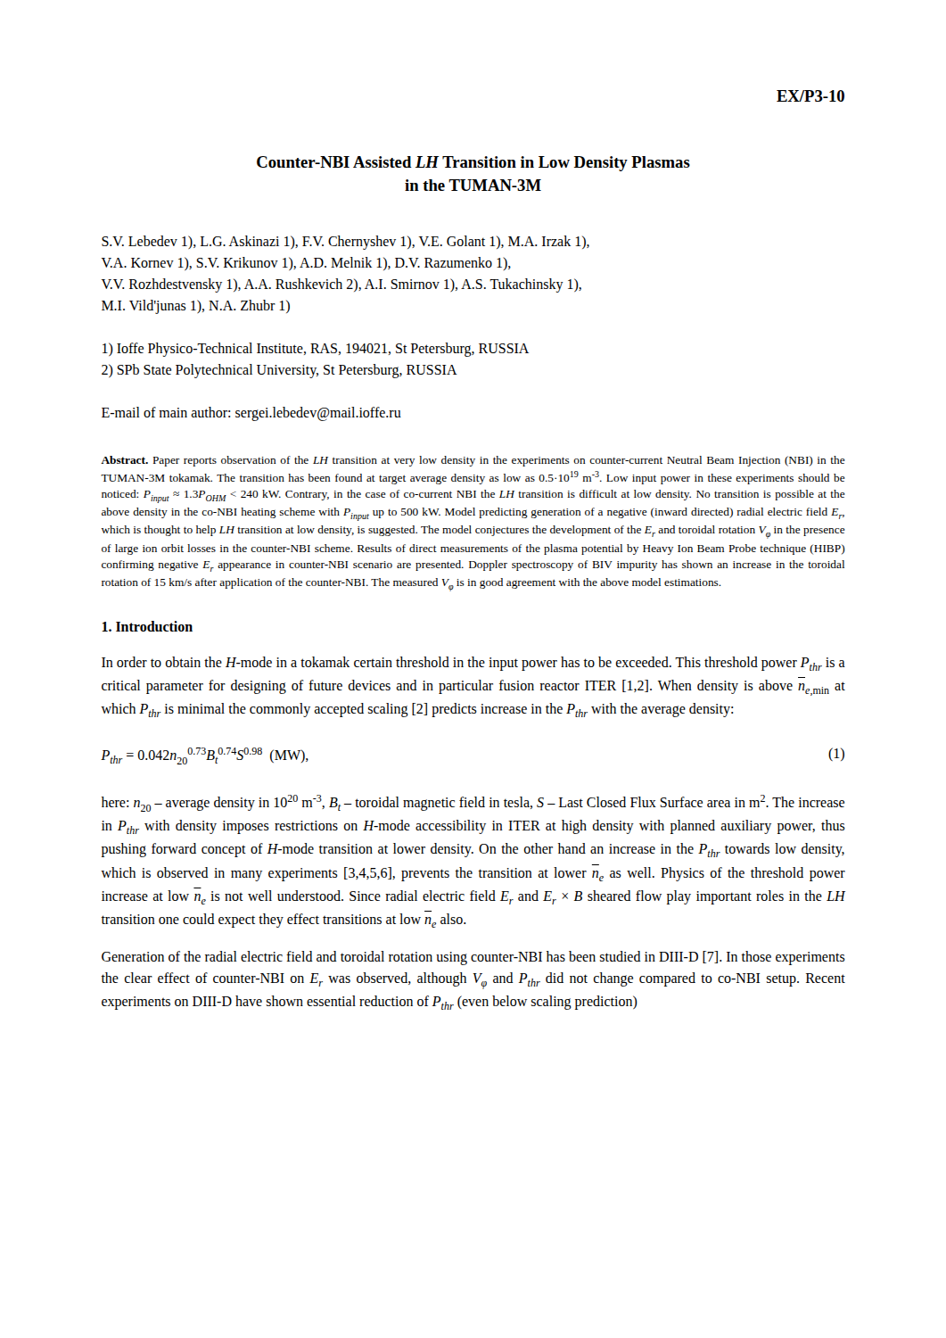EX/P3-10
Counter-NBI Assisted LH Transition in Low Density Plasmas
in the TUMAN-3M
S.V. Lebedev 1), L.G. Askinazi 1), F.V. Chernyshev 1), V.E. Golant 1), M.A. Irzak 1),
V.A. Kornev 1), S.V. Krikunov 1), A.D. Melnik 1), D.V. Razumenko 1),
V.V. Rozhdestvensky 1), A.A. Rushkevich 2), A.I. Smirnov 1), A.S. Tukachinsky 1),
M.I. Vild'junas 1), N.A. Zhubr 1)
1) Ioffe Physico-Technical Institute, RAS, 194021, St Petersburg, RUSSIA
2) SPb State Polytechnical University, St Petersburg, RUSSIA
E-mail of main author: sergei.lebedev@mail.ioffe.ru
Abstract. Paper reports observation of the LH transition at very low density in the experiments on counter-current Neutral Beam Injection (NBI) in the TUMAN-3M tokamak. The transition has been found at target average density as low as 0.5·1019 m-3. Low input power in these experiments should be noticed: Pinput ≈ 1.3POHM < 240 kW. Contrary, in the case of co-current NBI the LH transition is difficult at low density. No transition is possible at the above density in the co-NBI heating scheme with Pinput up to 500 kW. Model predicting generation of a negative (inward directed) radial electric field Er, which is thought to help LH transition at low density, is suggested. The model conjectures the development of the Er and toroidal rotation Vφ in the presence of large ion orbit losses in the counter-NBI scheme. Results of direct measurements of the plasma potential by Heavy Ion Beam Probe technique (HIBP) confirming negative Er appearance in counter-NBI scenario are presented. Doppler spectroscopy of BIV impurity has shown an increase in the toroidal rotation of 15 km/s after application of the counter-NBI. The measured Vφ is in good agreement with the above model estimations.
1. Introduction
In order to obtain the H-mode in a tokamak certain threshold in the input power has to be exceeded. This threshold power Pthr is a critical parameter for designing of future devices and in particular fusion reactor ITER [1,2]. When density is above ne,min at which Pthr is minimal the commonly accepted scaling [2] predicts increase in the Pthr with the average density:
Pthr = 0.042n200.73Bt0.74S0.98 (MW), (1)
here: n20 – average density in 1020 m-3, Bt – toroidal magnetic field in tesla, S – Last Closed Flux Surface area in m2. The increase in Pthr with density imposes restrictions on H-mode accessibility in ITER at high density with planned auxiliary power, thus pushing forward concept of H-mode transition at lower density. On the other hand an increase in the Pthr towards low density, which is observed in many experiments [3,4,5,6], prevents the transition at lower ne as well. Physics of the threshold power increase at low ne is not well understood. Since radial electric field Er and Er × B sheared flow play important roles in the LH transition one could expect they effect transitions at low ne also.
Generation of the radial electric field and toroidal rotation using counter-NBI has been studied in DIII-D [7]. In those experiments the clear effect of counter-NBI on Er was observed, although Vφ and Pthr did not change compared to co-NBI setup. Recent experiments on DIII-D have shown essential reduction of Pthr (even below scaling prediction)